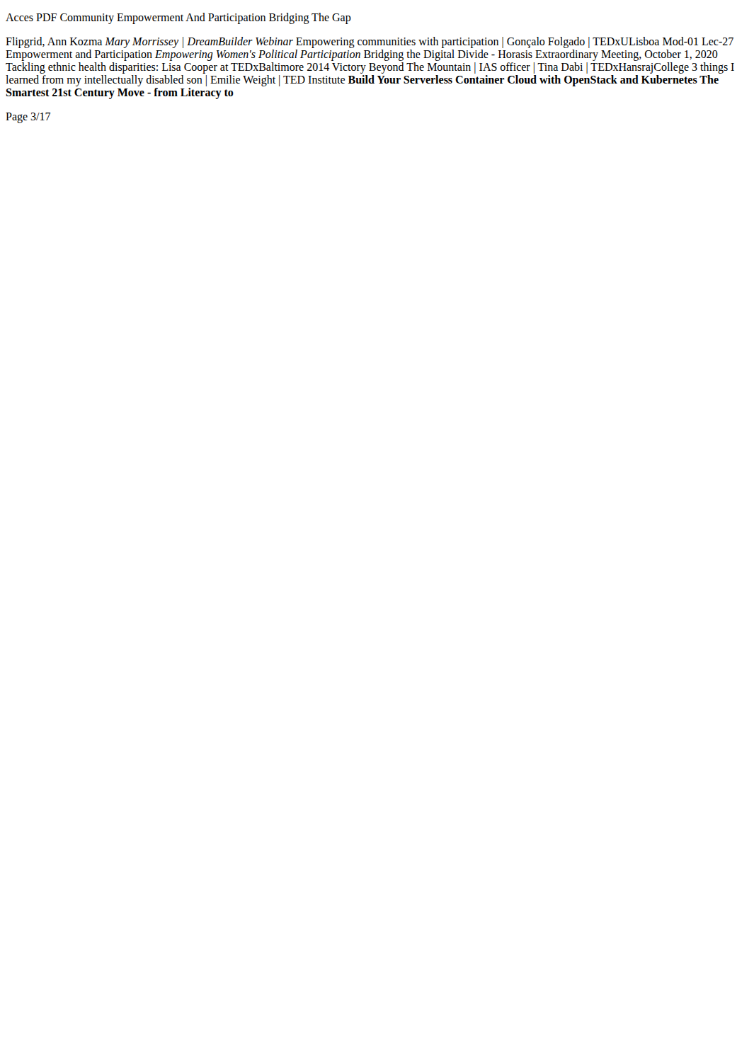Acces PDF Community Empowerment And Participation Bridging The Gap
Flipgrid, Ann Kozma Mary Morrissey | DreamBuilder Webinar Empowering communities with participation | Gonçalo Folgado | TEDxULisboa Mod-01 Lec-27 Empowerment and Participation Empowering Women's Political Participation Bridging the Digital Divide - Horasis Extraordinary Meeting, October 1, 2020 Tackling ethnic health disparities: Lisa Cooper at TEDxBaltimore 2014 Victory Beyond The Mountain | IAS officer | Tina Dabi | TEDxHansrajCollege 3 things I learned from my intellectually disabled son | Emilie Weight | TED Institute Build Your Serverless Container Cloud with OpenStack and Kubernetes The Smartest 21st Century Move - from Literacy to
Page 3/17